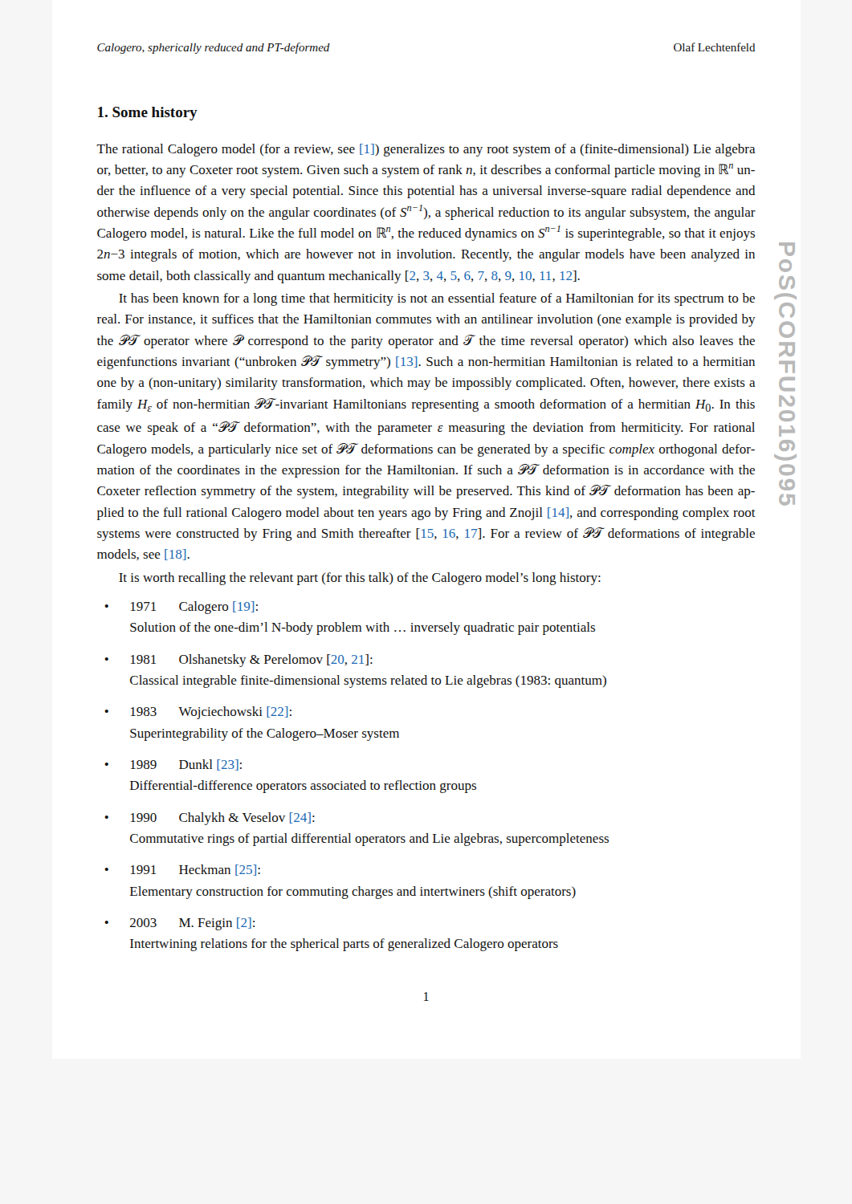PoS(CORFU2016)095
Calogero, spherically reduced and PT-deformed Olaf Lechtenfeld
1. Some history
The rational Calogero model (for a review, see [1]) generalizes to any root system of a (finite-dimensional) Lie algebra or, better, to any Coxeter root system. Given such a system of rank n, it describes a conformal particle moving in ℝn under the influence of a very special potential. Since this potential has a universal inverse-square radial dependence and otherwise depends only on the angular coordinates (of Sn−1), a spherical reduction to its angular subsystem, the angular Calogero model, is natural. Like the full model on ℝn, the reduced dynamics on Sn−1 is superintegrable, so that it enjoys 2n−3 integrals of motion, which are however not in involution. Recently, the angular models have been analyzed in some detail, both classically and quantum mechanically [2, 3, 4, 5, 6, 7, 8, 9, 10, 11, 12].
It has been known for a long time that hermiticity is not an essential feature of a Hamiltonian for its spectrum to be real. For instance, it suffices that the Hamiltonian commutes with an antilinear involution (one example is provided by the 𝒫𝒯 operator where 𝒫 correspond to the parity operator and 𝒯 the time reversal operator) which also leaves the eigenfunctions invariant (“unbroken 𝒫𝒯 symmetry”) [13]. Such a non-hermitian Hamiltonian is related to a hermitian one by a (non-unitary) similarity transformation, which may be impossibly complicated. Often, however, there exists a family Hε of non-hermitian 𝒫𝒯-invariant Hamiltonians representing a smooth deformation of a hermitian H0. In this case we speak of a “𝒫𝒯 deformation”, with the parameter ε measuring the deviation from hermiticity. For rational Calogero models, a particularly nice set of 𝒫𝒯 deformations can be generated by a specific complex orthogonal deformation of the coordinates in the expression for the Hamiltonian. If such a 𝒫𝒯 deformation is in accordance with the Coxeter reflection symmetry of the system, integrability will be preserved. This kind of 𝒫𝒯 deformation has been applied to the full rational Calogero model about ten years ago by Fring and Znojil [14], and corresponding complex root systems were constructed by Fring and Smith thereafter [15, 16, 17]. For a review of 𝒫𝒯 deformations of integrable models, see [18].
It is worth recalling the relevant part (for this talk) of the Calogero model’s long history:
1971 Calogero [19]: Solution of the one-dim’l N-body problem with … inversely quadratic pair potentials
1981 Olshanetsky & Perelomov [20, 21]: Classical integrable finite-dimensional systems related to Lie algebras (1983: quantum)
1983 Wojciechowski [22]: Superintegrability of the Calogero–Moser system
1989 Dunkl [23]: Differential-difference operators associated to reflection groups
1990 Chalykh & Veselov [24]: Commutative rings of partial differential operators and Lie algebras, supercompleteness
1991 Heckman [25]: Elementary construction for commuting charges and intertwiners (shift operators)
2003 M. Feigin [2]: Intertwining relations for the spherical parts of generalized Calogero operators
1